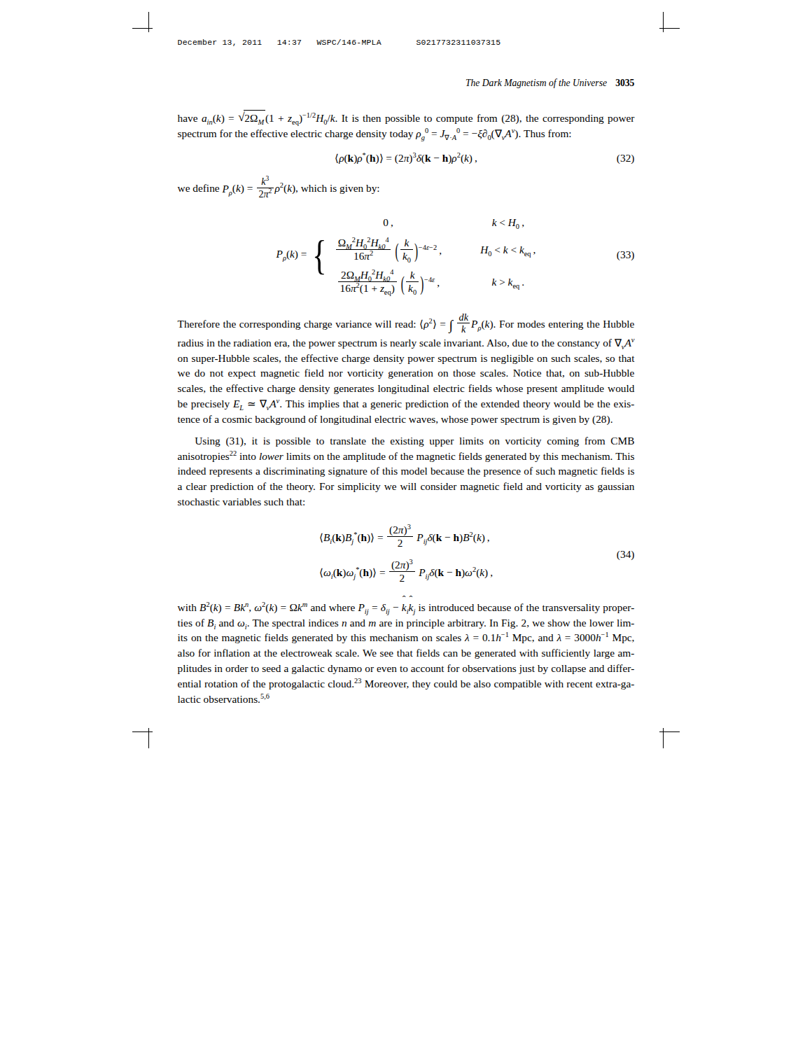December 13, 2011 14:37 WSPC/146-MPLA S0217732311037315
The Dark Magnetism of the Universe3035
have ain(k) = 2ΩM(1 + zeq)−1/2H0/k. It is then possible to compute from (28), the corresponding power spectrum for the effective electric charge density today ρg0 = J∇·A0 = −ξ∂0(∇νAν). Thus from:
⟨ρ(k)ρ*(h)⟩ = (2π)3δ(k − h)ρ2(k) ,
(32)
we define Pρ(k) = k32π2 ρ2(k), which is given by:
Pρ(k) = {
| 0 , | k < H 0 , |
| Ω M 2 H 0 2 H k0 4 16 π 2 ( k k 0 ) −4 ε −2 , | H 0 < k < k eq , |
| 2Ω M H 0 2 H k0 4 16 π 2 (1 + z eq ) ( k k 0 ) −4 ε , | k > k eq . |
(33)
Therefore the corresponding charge variance will read: ⟨ρ2⟩ = ∫ dk k Pρ(k). For modes entering the Hubble radius in the radiation era, the power spectrum is nearly scale invariant. Also, due to the constancy of ∇νAν on super-Hubble scales, the effective charge density power spectrum is negligible on such scales, so that we do not expect magnetic field nor vorticity generation on those scales. Notice that, on sub-Hubble scales, the effective charge density generates longitudinal electric fields whose present amplitude would be precisely EL ≃ ∇νAν. This implies that a generic prediction of the extended theory would be the existence of a cosmic background of longitudinal electric waves, whose power spectrum is given by (28).
Using (31), it is possible to translate the existing upper limits on vorticity coming from CMB anisotropies22 into lower limits on the amplitude of the magnetic fields generated by this mechanism. This indeed represents a discriminating signature of this model because the presence of such magnetic fields is a clear prediction of the theory. For simplicity we will consider magnetic field and vorticity as gaussian stochastic variables such that:
| ⟨ B i ( k ) B j * ( h )⟩ = (2 π ) 3 2 P ij δ ( k − h ) B 2 ( k ) , |
| ⟨ ω i ( k ) ω j * ( h )⟩ = (2 π ) 3 2 P ij δ ( k − h ) ω 2 ( k ) , |
(34)
with B2(k) = Bkn, ω2(k) = Ωkm and where Pij = δij − kikj is introduced because of the transversality properties of Bi and ωi. The spectral indices n and m are in principle arbitrary. In Fig. 2, we show the lower limits on the magnetic fields generated by this mechanism on scales λ = 0.1h−1 Mpc, and λ = 3000h−1 Mpc, also for inflation at the electroweak scale. We see that fields can be generated with sufficiently large amplitudes in order to seed a galactic dynamo or even to account for observations just by collapse and differential rotation of the protogalactic cloud.23 Moreover, they could be also compatible with recent extra-galactic observations.5,6